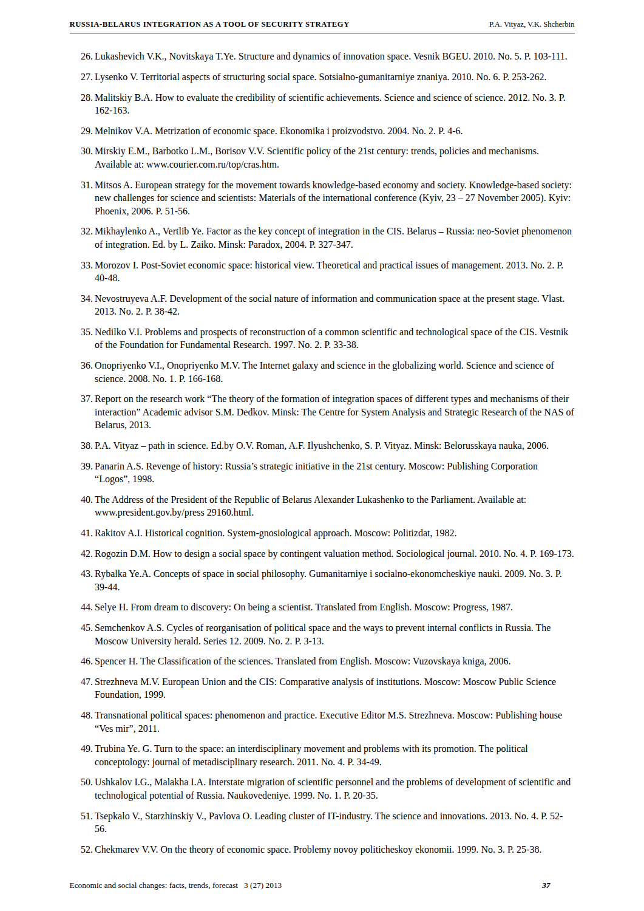Russia-Belarus Integration as a Tool of Security Strategy P.A. Vityaz, V.K. Shcherbin
Lukashevich V.K., Novitskaya T.Ye. Structure and dynamics of innovation space. Vesnik BGEU. 2010. No. 5. P. 103-111.
Lysenko V. Territorial aspects of structuring social space. Sotsialno-gumanitarniye znaniya. 2010. No. 6. P. 253-262.
Malitskiy B.A. How to evaluate the credibility of scientific achievements. Science and science of science. 2012. No. 3. P. 162-163.
Melnikov V.A. Metrization of economic space. Ekonomika i proizvodstvo. 2004. No. 2. P. 4-6.
Mirskiy E.M., Barbotko L.M., Borisov V.V. Scientific policy of the 21st century: trends, policies and mechanisms. Available at: www.courier.com.ru/top/cras.htm.
Mitsos A. European strategy for the movement towards knowledge-based economy and society. Knowledge-based society: new challenges for science and scientists: Materials of the international conference (Kyiv, 23 – 27 November 2005). Kyiv: Phoenix, 2006. P. 51-56.
Mikhaylenko A., Vertlib Ye. Factor as the key concept of integration in the CIS. Belarus – Russia: neo-Soviet phenomenon of integration. Ed. by L. Zaiko. Minsk: Paradox, 2004. P. 327-347.
Morozov I. Post-Soviet economic space: historical view. Theoretical and practical issues of management. 2013. No. 2. P. 40-48.
Nevostruyeva A.F. Development of the social nature of information and communication space at the present stage. Vlast. 2013. No. 2. P. 38-42.
Nedilko V.I. Problems and prospects of reconstruction of a common scientific and technological space of the CIS. Vestnik of the Foundation for Fundamental Research. 1997. No. 2. P. 33-38.
Onopriyenko V.I., Onopriyenko M.V. The Internet galaxy and science in the globalizing world. Science and science of science. 2008. No. 1. P. 166-168.
Report on the research work “The theory of the formation of integration spaces of different types and mechanisms of their interaction” Academic advisor S.M. Dedkov. Minsk: The Centre for System Analysis and Strategic Research of the NAS of Belarus, 2013.
P.A. Vityaz – path in science. Ed.by O.V. Roman, A.F. Ilyushchenko, S. P. Vityaz. Minsk: Belorusskaya nauka, 2006.
Panarin A.S. Revenge of history: Russia’s strategic initiative in the 21st century. Moscow: Publishing Corporation “Logos”, 1998.
The Address of the President of the Republic of Belarus Alexander Lukashenko to the Parliament. Available at: www.president.gov.by/press 29160.html.
Rakitov A.I. Historical cognition. System-gnosiological approach. Moscow: Politizdat, 1982.
Rogozin D.M. How to design a social space by contingent valuation method. Sociological journal. 2010. No. 4. P. 169-173.
Rybalka Ye.A. Concepts of space in social philosophy. Gumanitarniye i socialno-ekonomcheskiye nauki. 2009. No. 3. P. 39-44.
Selye H. From dream to discovery: On being a scientist. Translated from English. Moscow: Progress, 1987.
Semchenkov A.S. Cycles of reorganisation of political space and the ways to prevent internal conflicts in Russia. The Moscow University herald. Series 12. 2009. No. 2. P. 3-13.
Spencer H. The Classification of the sciences. Translated from English. Moscow: Vuzovskaya kniga, 2006.
Strezhneva M.V. European Union and the CIS: Comparative analysis of institutions. Moscow: Moscow Public Science Foundation, 1999.
Transnational political spaces: phenomenon and practice. Executive Editor M.S. Strezhneva. Moscow: Publishing house “Ves mir”, 2011.
Trubina Ye. G. Turn to the space: an interdisciplinary movement and problems with its promotion. The political conceptology: journal of metadisciplinary research. 2011. No. 4. P. 34-49.
Ushkalov I.G., Malakha I.A. Interstate migration of scientific personnel and the problems of development of scientific and technological potential of Russia. Naukovedeniye. 1999. No. 1. P. 20-35.
Tsepkalo V., Starzhinskiy V., Pavlova O. Leading cluster of IT-industry. The science and innovations. 2013. No. 4. P. 52-56.
Chekmarev V.V. On the theory of economic space. Problemy novoy politicheskoy ekonomii. 1999. No. 3. P. 25-38.
Economic and social changes: facts, trends, forecast 3 (27) 2013 37